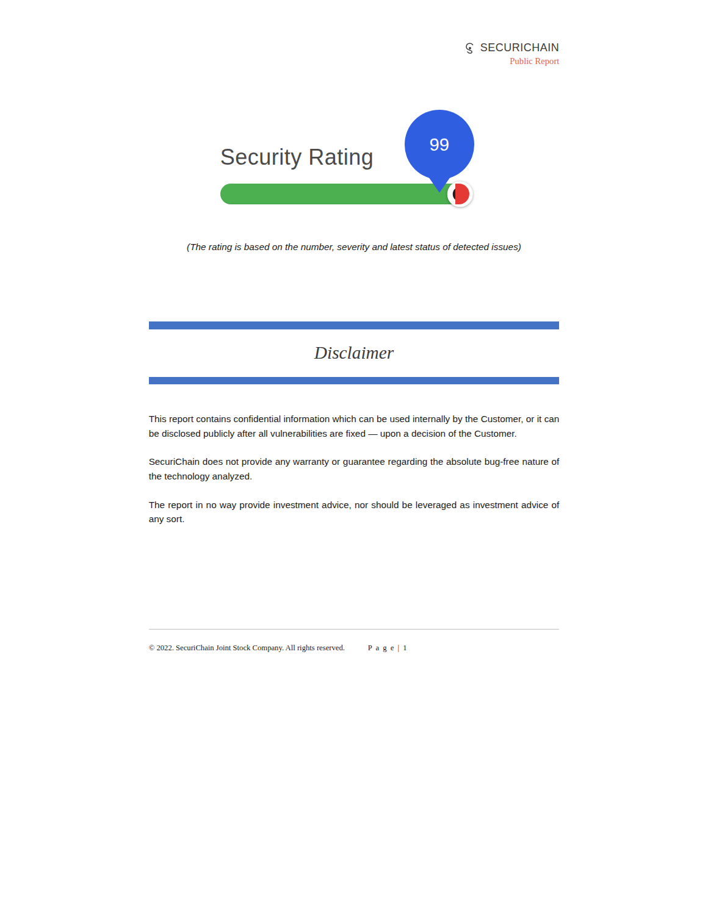SECURICHAIN
Public Report
Security Rating
99
(The rating is based on the number, severity and latest status of detected issues)
Disclaimer
This report contains confidential information which can be used internally by the Customer, or it can be disclosed publicly after all vulnerabilities are fixed — upon a decision of the Customer.
SecuriChain does not provide any warranty or guarantee regarding the absolute bug-free nature of the technology analyzed.
The report in no way provide investment advice, nor should be leveraged as investment advice of any sort.
© 2022. SecuriChain Joint Stock Company. All rights reserved. P a g e | 1